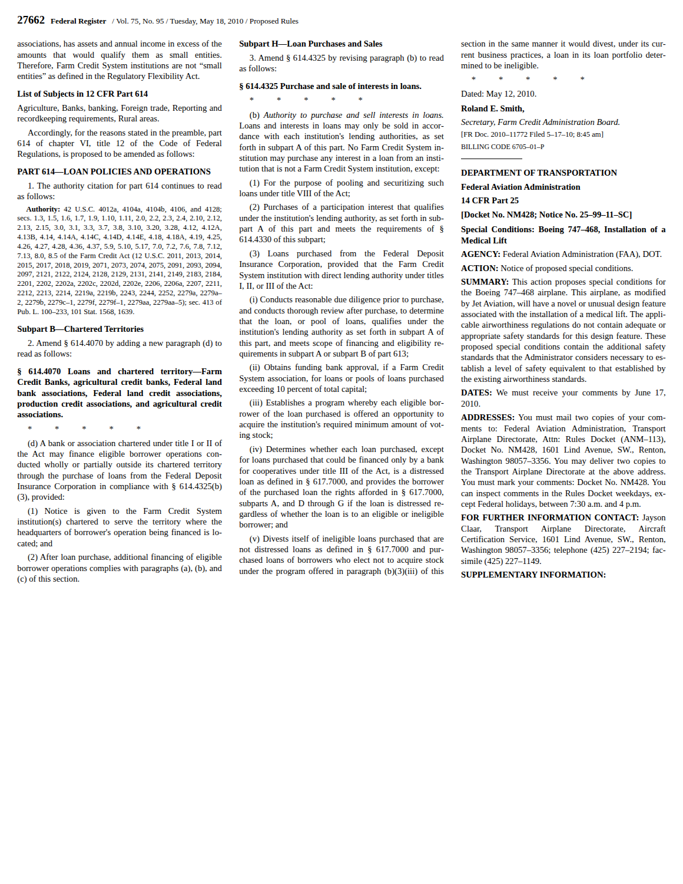27662 Federal Register / Vol. 75, No. 95 / Tuesday, May 18, 2010 / Proposed Rules
associations, has assets and annual income in excess of the amounts that would qualify them as small entities. Therefore, Farm Credit System institutions are not “small entities” as defined in the Regulatory Flexibility Act.
List of Subjects in 12 CFR Part 614
Agriculture, Banks, banking, Foreign trade, Reporting and recordkeeping requirements, Rural areas.
Accordingly, for the reasons stated in the preamble, part 614 of chapter VI, title 12 of the Code of Federal Regulations, is proposed to be amended as follows:
PART 614—LOAN POLICIES AND OPERATIONS
1. The authority citation for part 614 continues to read as follows:
Authority: 42 U.S.C. 4012a, 4104a, 4104b, 4106, and 4128; secs. 1.3, 1.5, 1.6, 1.7, 1.9, 1.10, 1.11, 2.0, 2.2, 2.3, 2.4, 2.10, 2.12, 2.13, 2.15, 3.0, 3.1, 3.3, 3.7, 3.8, 3.10, 3.20, 3.28, 4.12, 4.12A, 4.13B, 4.14, 4.14A, 4.14C, 4.14D, 4.14E, 4.18, 4.18A, 4.19, 4.25, 4.26, 4.27, 4.28, 4.36, 4.37, 5.9, 5.10, 5.17, 7.0, 7.2, 7.6, 7.8, 7.12, 7.13, 8.0, 8.5 of the Farm Credit Act (12 U.S.C. 2011, 2013, 2014, 2015, 2017, 2018, 2019, 2071, 2073, 2074, 2075, 2091, 2093, 2094, 2097, 2121, 2122, 2124, 2128, 2129, 2131, 2141, 2149, 2183, 2184, 2201, 2202, 2202a, 2202c, 2202d, 2202e, 2206, 2206a, 2207, 2211, 2212, 2213, 2214, 2219a, 2219b, 2243, 2244, 2252, 2279a, 2279a–2, 2279b, 2279c–1, 2279f, 2279f–1, 2279aa, 2279aa–5); sec. 413 of Pub. L. 100–233, 101 Stat. 1568, 1639.
Subpart B—Chartered Territories
2. Amend § 614.4070 by adding a new paragraph (d) to read as follows:
§ 614.4070 Loans and chartered territory—Farm Credit Banks, agricultural credit banks, Federal land bank associations, Federal land credit associations, production credit associations, and agricultural credit associations.
* * * * *
(d) A bank or association chartered under title I or II of the Act may finance eligible borrower operations conducted wholly or partially outside its chartered territory through the purchase of loans from the Federal Deposit Insurance Corporation in compliance with § 614.4325(b)(3), provided:
(1) Notice is given to the Farm Credit System institution(s) chartered to serve the territory where the headquarters of borrower's operation being financed is located; and
(2) After loan purchase, additional financing of eligible borrower operations complies with paragraphs (a), (b), and (c) of this section.
Subpart H—Loan Purchases and Sales
3. Amend § 614.4325 by revising paragraph (b) to read as follows:
§ 614.4325 Purchase and sale of interests in loans.
* * * * *
(b) Authority to purchase and sell interests in loans. Loans and interests in loans may only be sold in accordance with each institution's lending authorities, as set forth in subpart A of this part. No Farm Credit System institution may purchase any interest in a loan from an institution that is not a Farm Credit System institution, except:
(1) For the purpose of pooling and securitizing such loans under title VIII of the Act;
(2) Purchases of a participation interest that qualifies under the institution's lending authority, as set forth in subpart A of this part and meets the requirements of § 614.4330 of this subpart;
(3) Loans purchased from the Federal Deposit Insurance Corporation, provided that the Farm Credit System institution with direct lending authority under titles I, II, or III of the Act:
(i) Conducts reasonable due diligence prior to purchase, and conducts thorough review after purchase, to determine that the loan, or pool of loans, qualifies under the institution's lending authority as set forth in subpart A of this part, and meets scope of financing and eligibility requirements in subpart A or subpart B of part 613;
(ii) Obtains funding bank approval, if a Farm Credit System association, for loans or pools of loans purchased exceeding 10 percent of total capital;
(iii) Establishes a program whereby each eligible borrower of the loan purchased is offered an opportunity to acquire the institution's required minimum amount of voting stock;
(iv) Determines whether each loan purchased, except for loans purchased that could be financed only by a bank for cooperatives under title III of the Act, is a distressed loan as defined in § 617.7000, and provides the borrower of the purchased loan the rights afforded in § 617.7000, subparts A, and D through G if the loan is distressed regardless of whether the loan is to an eligible or ineligible borrower; and
(v) Divests itself of ineligible loans purchased that are not distressed loans as defined in § 617.7000 and purchased loans of borrowers who elect not to acquire stock under the program offered in paragraph (b)(3)(iii) of this section in the same manner it would divest, under its current business practices, a loan in its loan portfolio determined to be ineligible.
* * * * *
Dated: May 12, 2010.
Roland E. Smith,
Secretary, Farm Credit Administration Board.
[FR Doc. 2010–11772 Filed 5–17–10; 8:45 am]
BILLING CODE 6705–01–P
DEPARTMENT OF TRANSPORTATION
Federal Aviation Administration
14 CFR Part 25
[Docket No. NM428; Notice No. 25–99–11–SC]
Special Conditions: Boeing 747–468, Installation of a Medical Lift
AGENCY: Federal Aviation Administration (FAA), DOT.
ACTION: Notice of proposed special conditions.
SUMMARY: This action proposes special conditions for the Boeing 747–468 airplane. This airplane, as modified by Jet Aviation, will have a novel or unusual design feature associated with the installation of a medical lift. The applicable airworthiness regulations do not contain adequate or appropriate safety standards for this design feature. These proposed special conditions contain the additional safety standards that the Administrator considers necessary to establish a level of safety equivalent to that established by the existing airworthiness standards.
DATES: We must receive your comments by June 17, 2010.
ADDRESSES: You must mail two copies of your comments to: Federal Aviation Administration, Transport Airplane Directorate, Attn: Rules Docket (ANM–113), Docket No. NM428, 1601 Lind Avenue, SW., Renton, Washington 98057–3356. You may deliver two copies to the Transport Airplane Directorate at the above address. You must mark your comments: Docket No. NM428. You can inspect comments in the Rules Docket weekdays, except Federal holidays, between 7:30 a.m. and 4 p.m.
FOR FURTHER INFORMATION CONTACT: Jayson Claar, Transport Airplane Directorate, Aircraft Certification Service, 1601 Lind Avenue, SW., Renton, Washington 98057–3356; telephone (425) 227–2194; facsimile (425) 227–1149.
SUPPLEMENTARY INFORMATION: